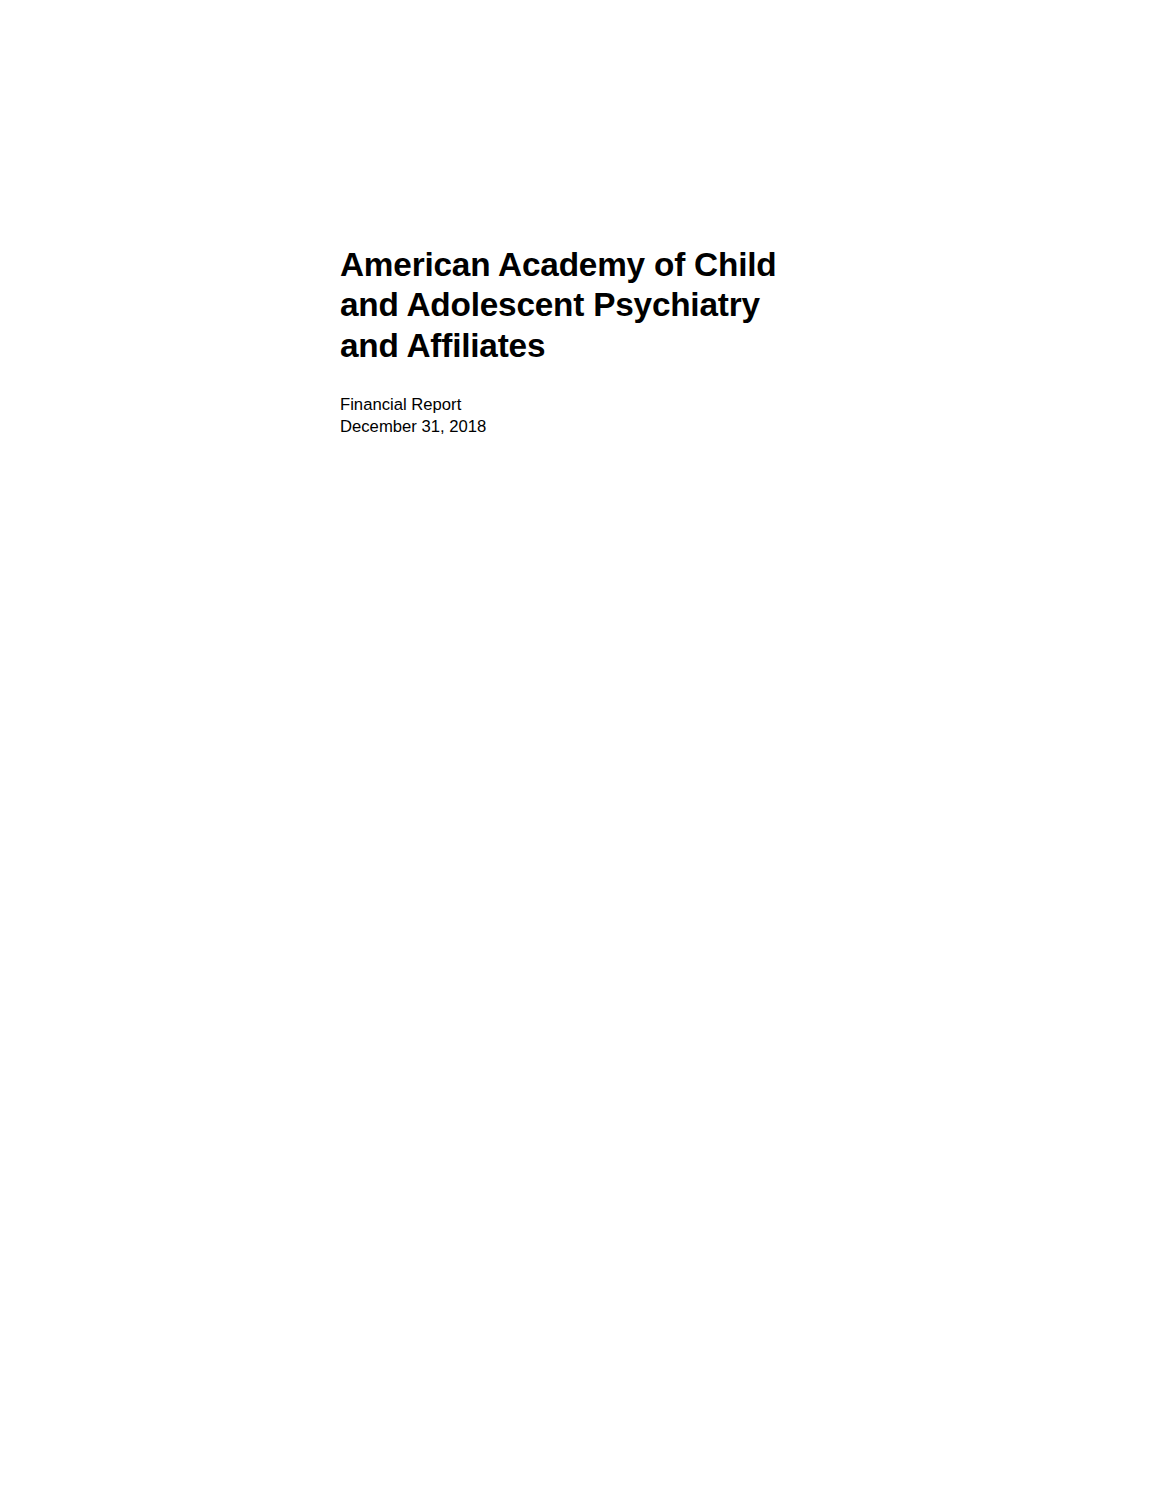American Academy of Child
and Adolescent Psychiatry
and Affiliates
Financial Report December 31, 2018